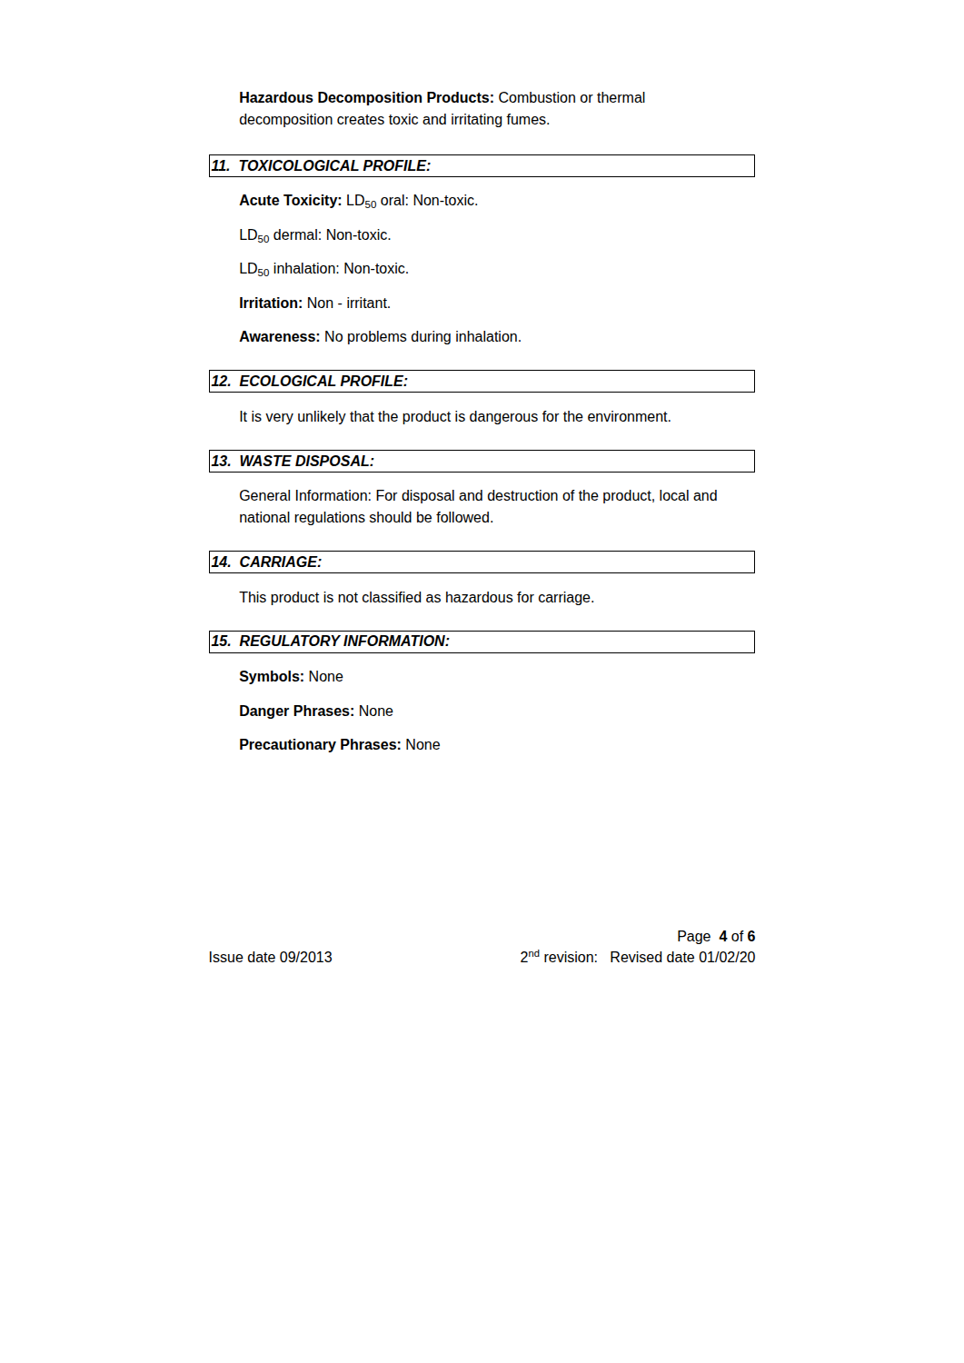Hazardous Decomposition Products: Combustion or thermal decomposition creates toxic and irritating fumes.
11. TOXICOLOGICAL PROFILE:
Acute Toxicity: LD50 oral: Non-toxic.
LD50 dermal: Non-toxic.
LD50 inhalation: Non-toxic.
Irritation: Non - irritant.
Awareness: No problems during inhalation.
12. ECOLOGICAL PROFILE:
It is very unlikely that the product is dangerous for the environment.
13. WASTE DISPOSAL:
General Information: For disposal and destruction of the product, local and national regulations should be followed.
14. CARRIAGE:
This product is not classified as hazardous for carriage.
15. REGULATORY INFORMATION:
Symbols: None
Danger Phrases: None
Precautionary Phrases: None
Page 4 of 6
Issue date 09/2013 2nd revision: Revised date 01/02/20